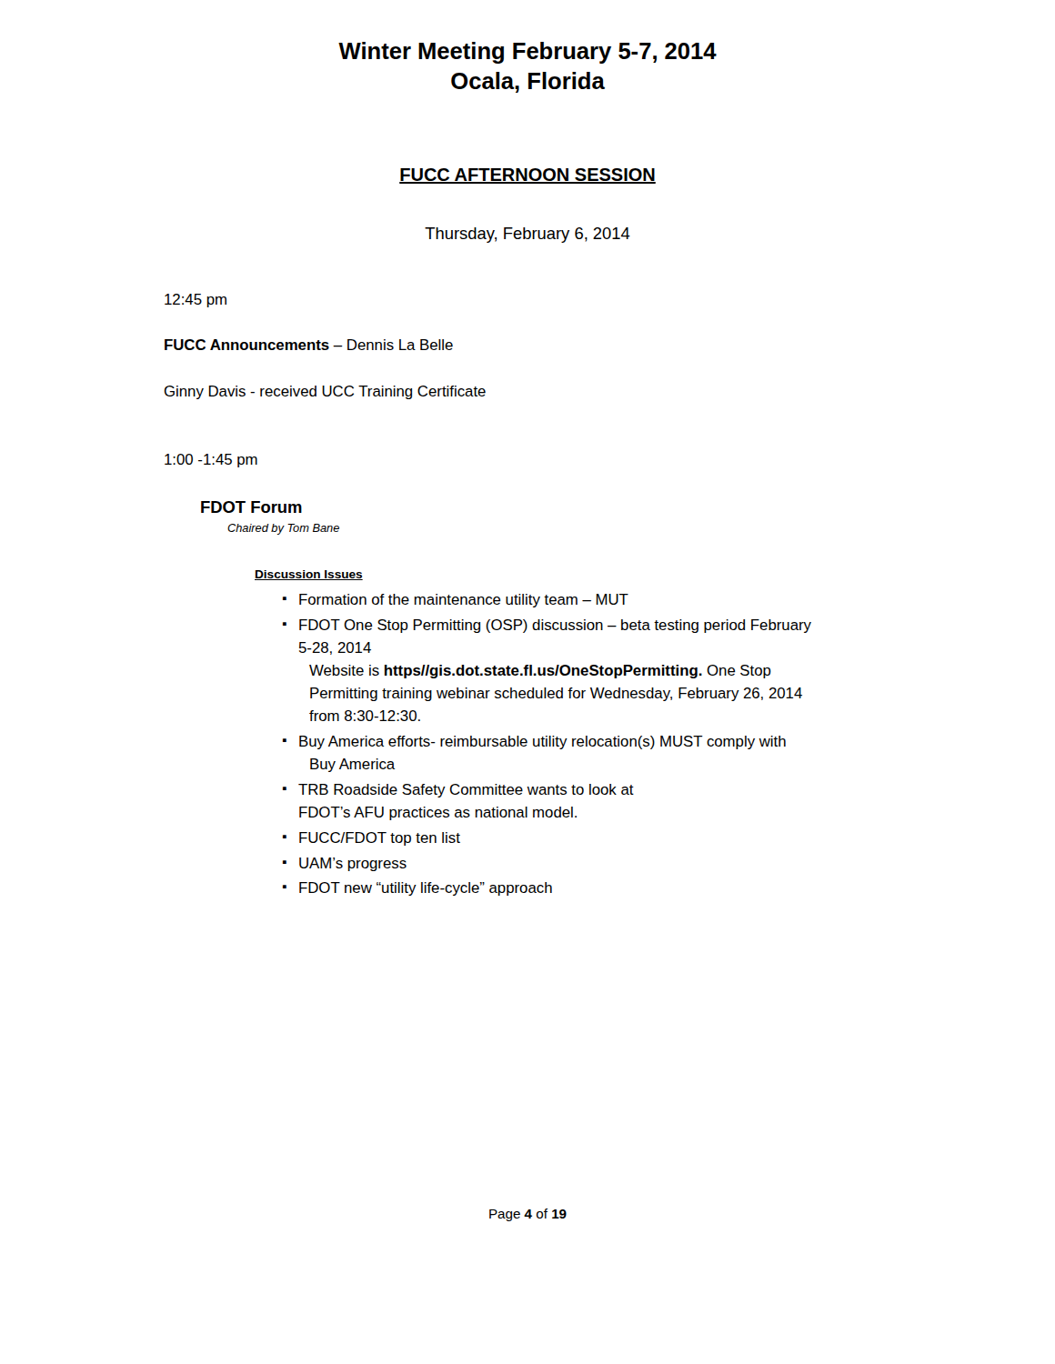Winter Meeting February 5-7, 2014
Ocala, Florida
FUCC AFTERNOON SESSION
Thursday, February 6, 2014
12:45 pm
FUCC Announcements – Dennis La Belle
Ginny Davis - received UCC Training Certificate
1:00 -1:45 pm
FDOT Forum
Chaired by Tom Bane
Discussion Issues
Formation of the maintenance utility team – MUT
FDOT One Stop Permitting (OSP) discussion – beta testing period February 5-28, 2014 Website is https//gis.dot.state.fl.us/OneStopPermitting. One Stop Permitting training webinar scheduled for Wednesday, February 26, 2014 from 8:30-12:30.
Buy America efforts- reimbursable utility relocation(s) MUST comply with Buy America
TRB Roadside Safety Committee wants to look at FDOT’s AFU practices as national model.
FUCC/FDOT top ten list
UAM’s progress
FDOT new “utility life-cycle” approach
Page 4 of 19